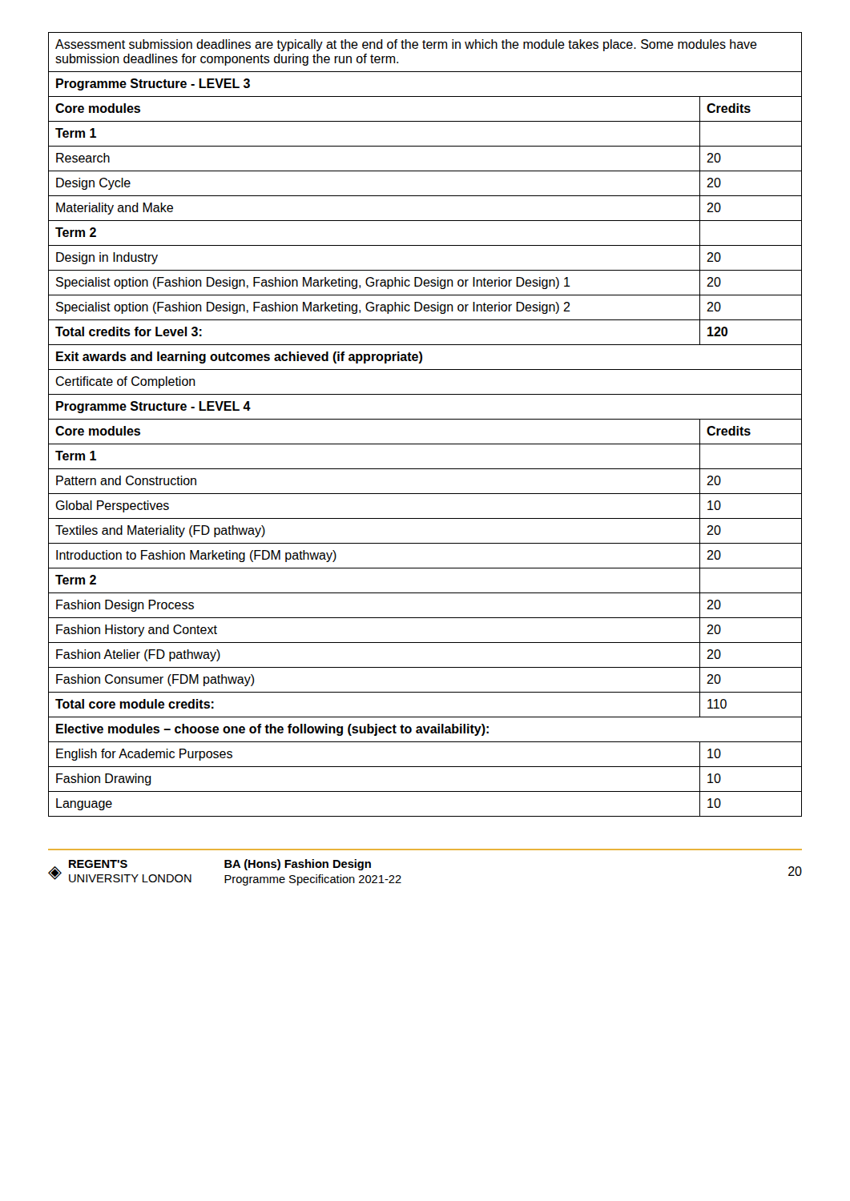| Assessment submission deadlines are typically at the end of the term in which the module takes place. Some modules have submission deadlines for components during the run of term. |
| Programme Structure - LEVEL 3 |
| Core modules | Credits |
| Term 1 | |
| Research | 20 |
| Design Cycle | 20 |
| Materiality and Make | 20 |
| Term 2 | |
| Design in Industry | 20 |
| Specialist option (Fashion Design, Fashion Marketing, Graphic Design or Interior Design) 1 | 20 |
| Specialist option (Fashion Design, Fashion Marketing, Graphic Design or Interior Design) 2 | 20 |
| Total credits for Level 3: | 120 |
| Exit awards and learning outcomes achieved (if appropriate) |
| Certificate of Completion |
| Programme Structure - LEVEL 4 |
| Core modules | Credits |
| Term 1 | |
| Pattern and Construction | 20 |
| Global Perspectives | 10 |
| Textiles and Materiality (FD pathway) | 20 |
| Introduction to Fashion Marketing (FDM pathway) | 20 |
| Term 2 | |
| Fashion Design Process | 20 |
| Fashion History and Context | 20 |
| Fashion Atelier (FD pathway) | 20 |
| Fashion Consumer (FDM pathway) | 20 |
| Total core module credits: | 110 |
| Elective modules – choose one of the following (subject to availability): |
| English for Academic Purposes | 10 |
| Fashion Drawing | 10 |
| Language | 10 |
◈ REGENT'S
UNIVERSITY LONDON
BA (Hons) Fashion Design
Programme Specification 2021-22
20